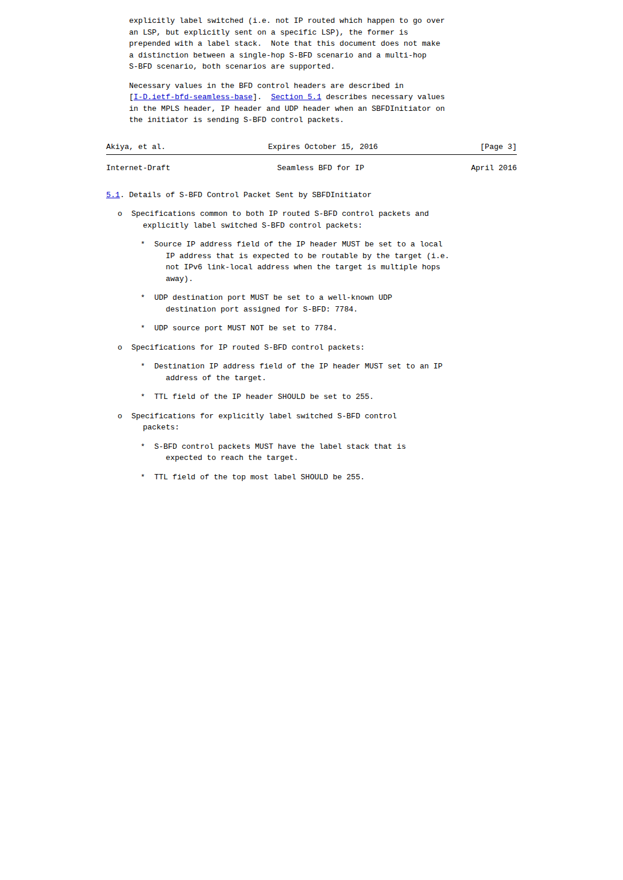explicitly label switched (i.e. not IP routed which happen to go over
an LSP, but explicitly sent on a specific LSP), the former is
prepended with a label stack.  Note that this document does not make
a distinction between a single-hop S-BFD scenario and a multi-hop
S-BFD scenario, both scenarios are supported.
Necessary values in the BFD control headers are described in
[I-D.ietf-bfd-seamless-base].  Section 5.1 describes necessary values
in the MPLS header, IP header and UDP header when an SBFDInitiator on
the initiator is sending S-BFD control packets.
Akiya, et al. Expires October 15, 2016 [Page 3]
Internet-Draft Seamless BFD for IP April 2016
5.1. Details of S-BFD Control Packet Sent by SBFDInitiator
o  Specifications common to both IP routed S-BFD control packets and
   explicitly label switched S-BFD control packets:
*  Source IP address field of the IP header MUST be set to a local
   IP address that is expected to be routable by the target (i.e.
   not IPv6 link-local address when the target is multiple hops
   away).
*  UDP destination port MUST be set to a well-known UDP
   destination port assigned for S-BFD: 7784.
*  UDP source port MUST NOT be set to 7784.
o  Specifications for IP routed S-BFD control packets:
*  Destination IP address field of the IP header MUST set to an IP
   address of the target.
*  TTL field of the IP header SHOULD be set to 255.
o  Specifications for explicitly label switched S-BFD control
   packets:
*  S-BFD control packets MUST have the label stack that is
   expected to reach the target.
*  TTL field of the top most label SHOULD be 255.